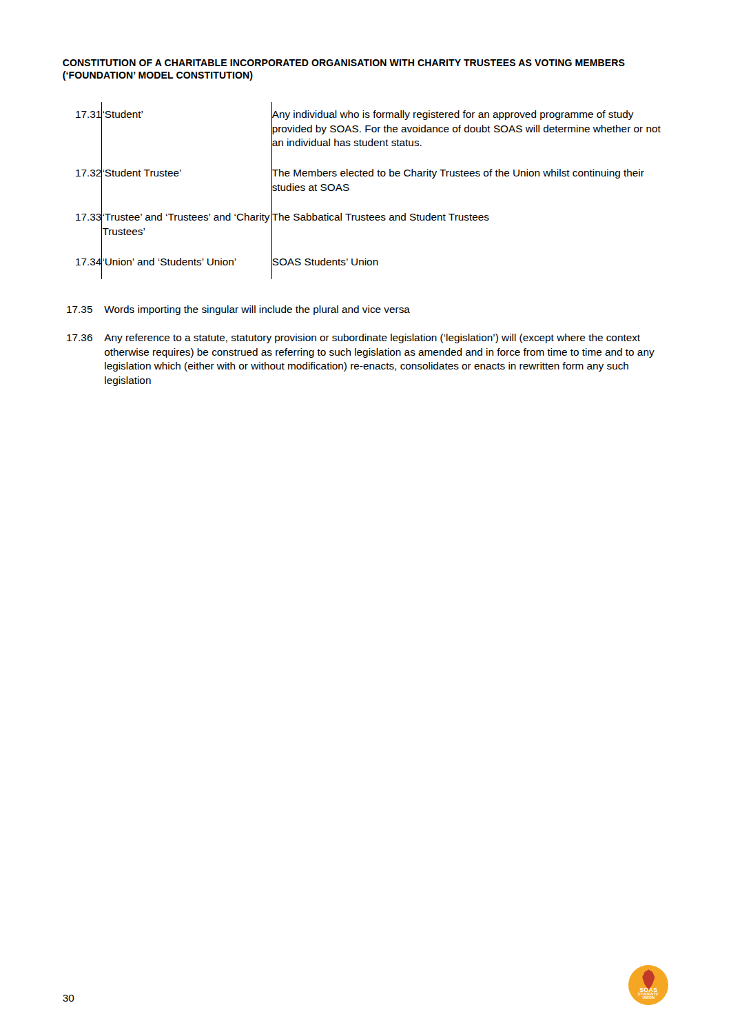CONSTITUTION OF A CHARITABLE INCORPORATED ORGANISATION WITH CHARITY TRUSTEES AS VOTING MEMBERS
(‘FOUNDATION’ MODEL CONSTITUTION)
| 17.31 | ‘Student’ | Any individual who is formally registered for an approved programme of study provided by SOAS. For the avoidance of doubt SOAS will determine whether or not an individual has student status. |
| 17.32 | ‘Student Trustee’ | The Members elected to be Charity Trustees of the Union whilst continuing their studies at SOAS |
| 17.33 | ‘Trustee’ and ‘Trustees’ and ‘Charity Trustees’ | The Sabbatical Trustees and Student Trustees |
| 17.34 | ‘Union’ and ‘Students’ Union’ | SOAS Students’ Union |
17.35 Words importing the singular will include the plural and vice versa
17.36 Any reference to a statute, statutory provision or subordinate legislation (‘legislation’) will (except where the context otherwise requires) be construed as referring to such legislation as amended and in force from time to time and to any legislation which (either with or without modification) re-enacts, consolidates or enacts in rewritten form any such legislation
30
SOAS
STUDENTS’
UNION